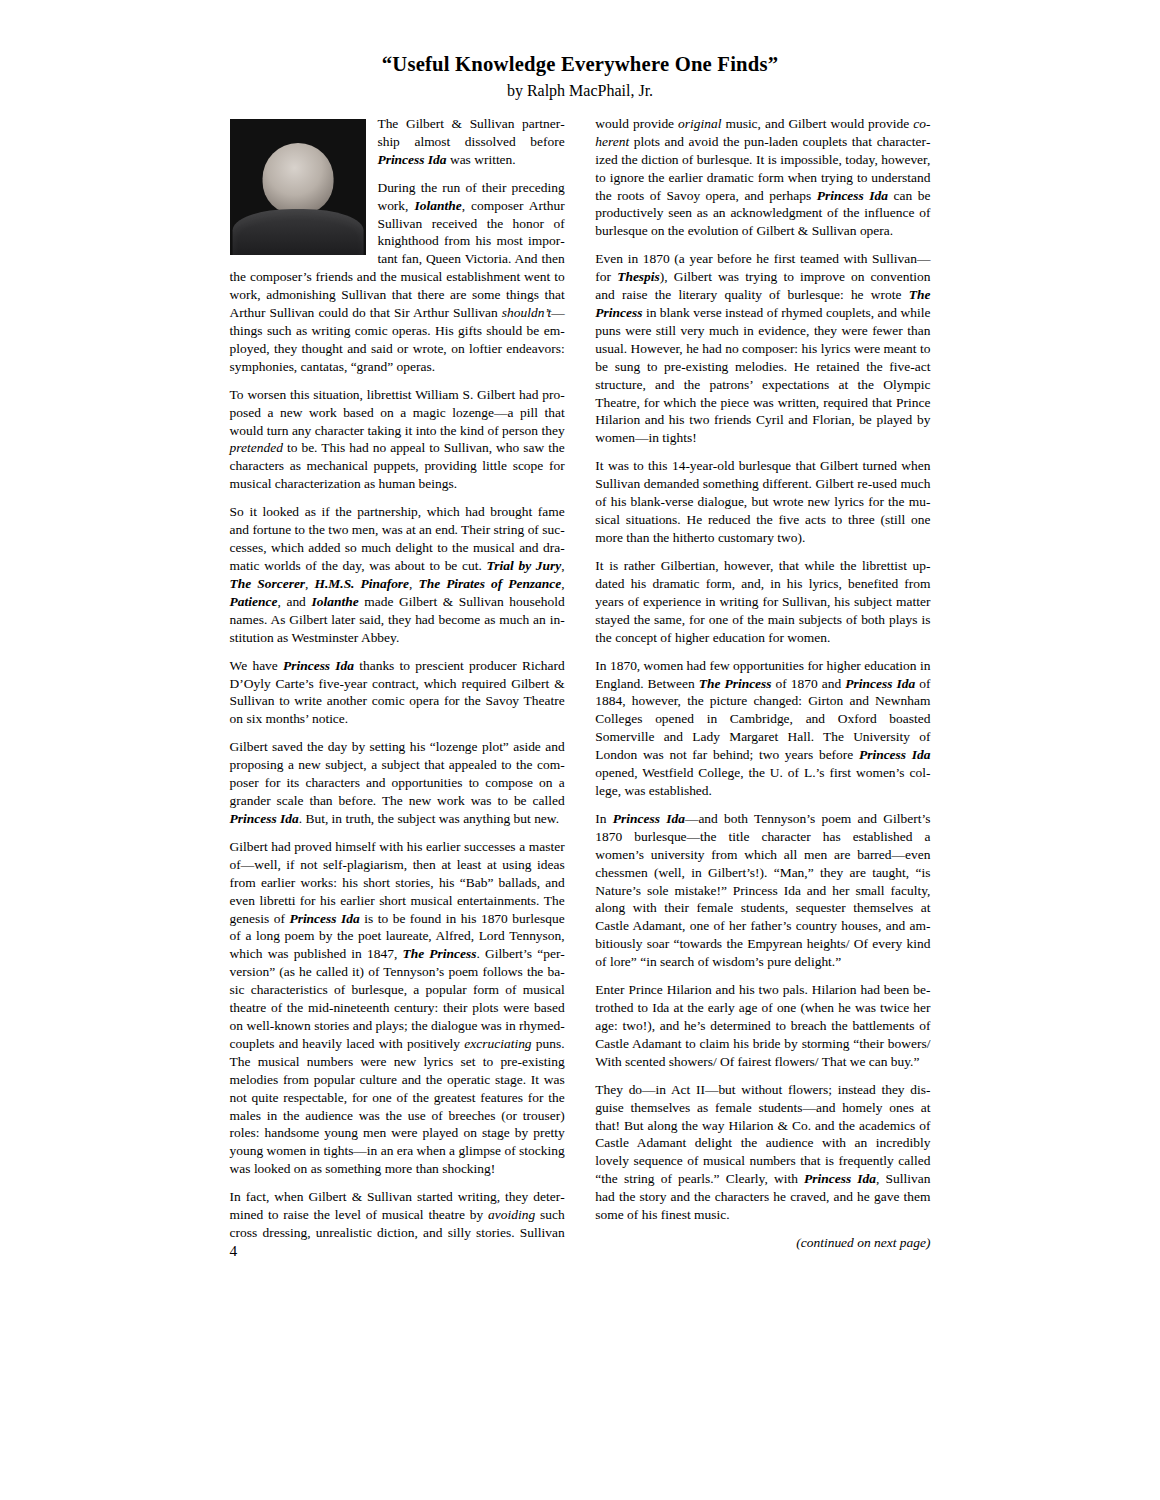“Useful Knowledge Everywhere One Finds”
by Ralph MacPhail, Jr.
The Gilbert & Sullivan partnership almost dissolved before Princess Ida was written.
During the run of their preceding work, Iolanthe, composer Arthur Sullivan received the honor of knighthood from his most important fan, Queen Victoria. And then the composer’s friends and the musical establishment went to work, admonishing Sullivan that there are some things that Arthur Sullivan could do that Sir Arthur Sullivan shouldn’t—things such as writing comic operas. His gifts should be employed, they thought and said or wrote, on loftier endeavors: symphonies, cantatas, “grand” operas.
To worsen this situation, librettist William S. Gilbert had proposed a new work based on a magic lozenge—a pill that would turn any character taking it into the kind of person they pretended to be. This had no appeal to Sullivan, who saw the characters as mechanical puppets, providing little scope for musical characterization as human beings.
So it looked as if the partnership, which had brought fame and fortune to the two men, was at an end. Their string of successes, which added so much delight to the musical and dramatic worlds of the day, was about to be cut. Trial by Jury, The Sorcerer, H.M.S. Pinafore, The Pirates of Penzance, Patience, and Iolanthe made Gilbert & Sullivan household names. As Gilbert later said, they had become as much an institution as Westminster Abbey.
We have Princess Ida thanks to prescient producer Richard D’Oyly Carte’s five-year contract, which required Gilbert & Sullivan to write another comic opera for the Savoy Theatre on six months’ notice.
Gilbert saved the day by setting his “lozenge plot” aside and proposing a new subject, a subject that appealed to the composer for its characters and opportunities to compose on a grander scale than before. The new work was to be called Princess Ida. But, in truth, the subject was anything but new.
Gilbert had proved himself with his earlier successes a master of—well, if not self-plagiarism, then at least at using ideas from earlier works: his short stories, his “Bab” ballads, and even libretti for his earlier short musical entertainments. The genesis of Princess Ida is to be found in his 1870 burlesque of a long poem by the poet laureate, Alfred, Lord Tennyson, which was published in 1847, The Princess. Gilbert’s “per-version” (as he called it) of Tennyson’s poem follows the basic characteristics of burlesque, a popular form of musical theatre of the mid-nineteenth century: their plots were based on well-known stories and plays; the dialogue was in rhymed-couplets and heavily laced with positively excruciating puns. The musical numbers were new lyrics set to pre-existing melodies from popular culture and the operatic stage. It was not quite respectable, for one of the greatest features for the males in the audience was the use of breeches (or trouser) roles: handsome young men were played on stage by pretty young women in tights—in an era when a glimpse of stocking was looked on as something more than shocking!
In fact, when Gilbert & Sullivan started writing, they determined to raise the level of musical theatre by avoiding such cross dressing, unrealistic diction, and silly stories. Sullivan would provide original music, and Gilbert would provide coherent plots and avoid the pun-laden couplets that characterized the diction of burlesque. It is impossible, today, however, to ignore the earlier dramatic form when trying to understand the roots of Savoy opera, and perhaps Princess Ida can be productively seen as an acknowledgment of the influence of burlesque on the evolution of Gilbert & Sullivan opera.
Even in 1870 (a year before he first teamed with Sullivan—for Thespis), Gilbert was trying to improve on convention and raise the literary quality of burlesque: he wrote The Princess in blank verse instead of rhymed couplets, and while puns were still very much in evidence, they were fewer than usual. However, he had no composer: his lyrics were meant to be sung to pre-existing melodies. He retained the five-act structure, and the patrons’ expectations at the Olympic Theatre, for which the piece was written, required that Prince Hilarion and his two friends Cyril and Florian, be played by women—in tights!
It was to this 14-year-old burlesque that Gilbert turned when Sullivan demanded something different. Gilbert re-used much of his blank-verse dialogue, but wrote new lyrics for the musical situations. He reduced the five acts to three (still one more than the hitherto customary two).
It is rather Gilbertian, however, that while the librettist updated his dramatic form, and, in his lyrics, benefited from years of experience in writing for Sullivan, his subject matter stayed the same, for one of the main subjects of both plays is the concept of higher education for women.
In 1870, women had few opportunities for higher education in England. Between The Princess of 1870 and Princess Ida of 1884, however, the picture changed: Girton and Newnham Colleges opened in Cambridge, and Oxford boasted Somerville and Lady Margaret Hall. The University of London was not far behind; two years before Princess Ida opened, Westfield College, the U. of L.’s first women’s college, was established.
In Princess Ida—and both Tennyson’s poem and Gilbert’s 1870 burlesque—the title character has established a women’s university from which all men are barred—even chessmen (well, in Gilbert’s!). “Man,” they are taught, “is Nature’s sole mistake!” Princess Ida and her small faculty, along with their female students, sequester themselves at Castle Adamant, one of her father’s country houses, and ambitiously soar “towards the Empyrean heights/ Of every kind of lore” “in search of wisdom’s pure delight.”
Enter Prince Hilarion and his two pals. Hilarion had been betrothed to Ida at the early age of one (when he was twice her age: two!), and he’s determined to breach the battlements of Castle Adamant to claim his bride by storming “their bowers/ With scented showers/ Of fairest flowers/ That we can buy.”
They do—in Act II—but without flowers; instead they disguise themselves as female students—and homely ones at that! But along the way Hilarion & Co. and the academics of Castle Adamant delight the audience with an incredibly lovely sequence of musical numbers that is frequently called “the string of pearls.” Clearly, with Princess Ida, Sullivan had the story and the characters he craved, and he gave them some of his finest music.
(continued on next page)
4